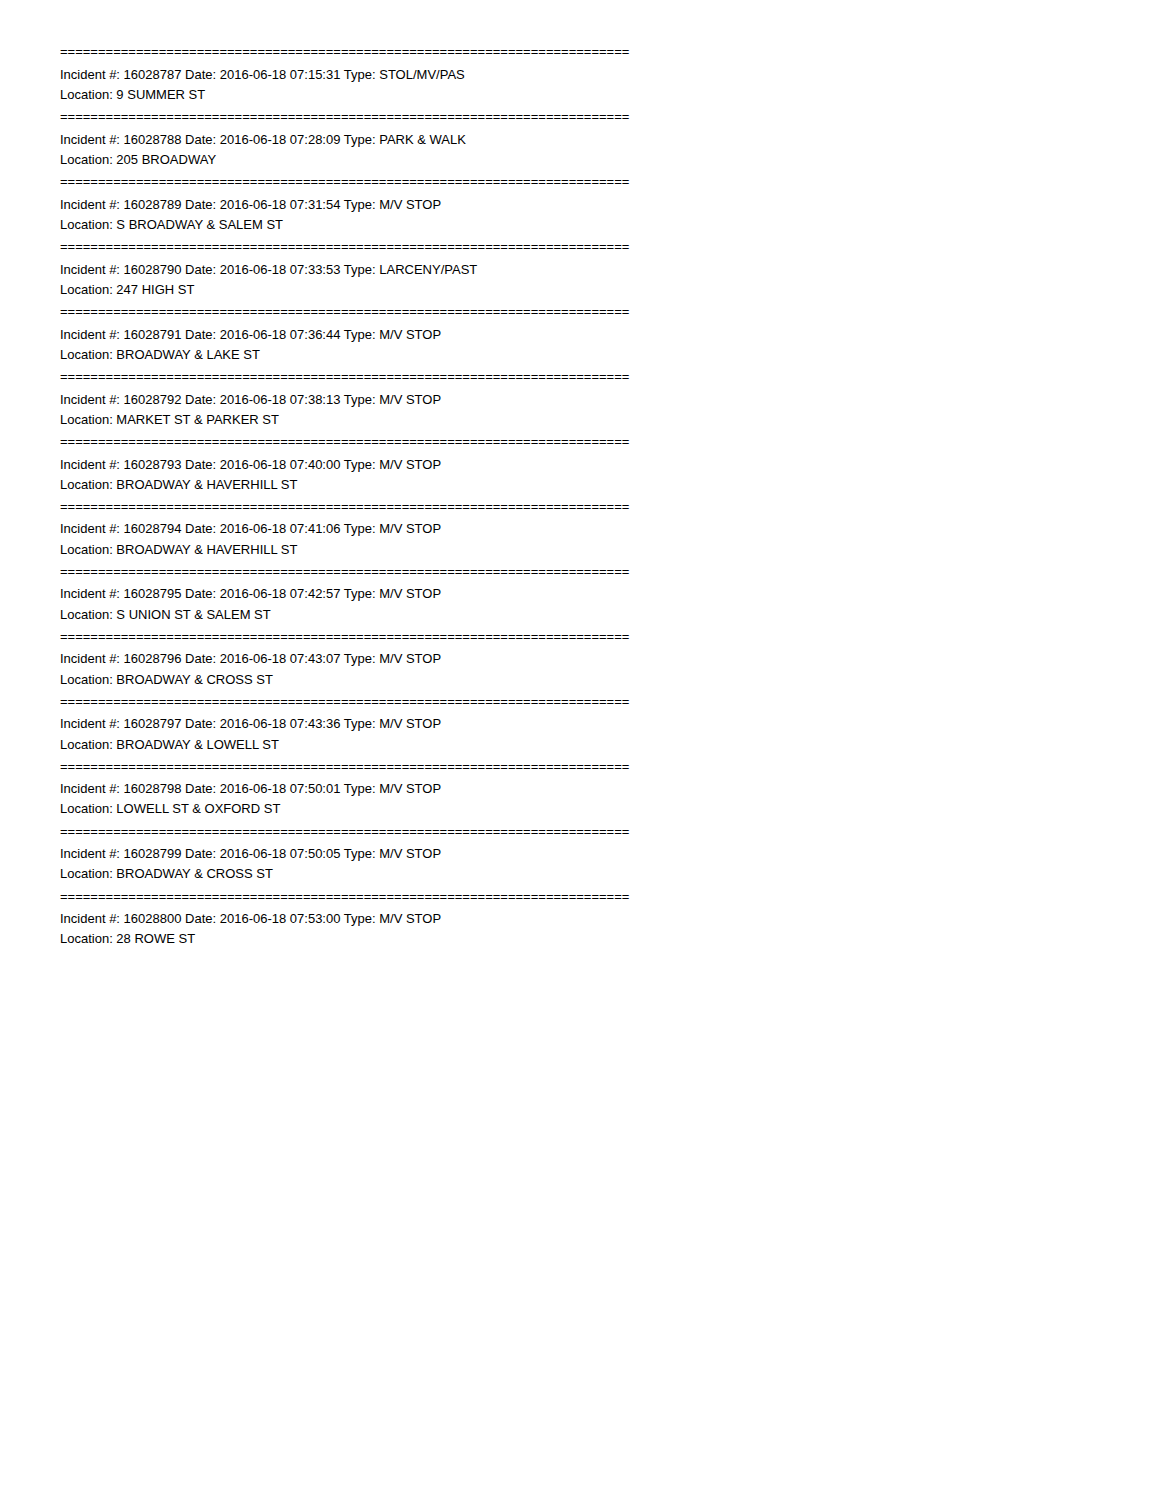===========================================================================
Incident #: 16028787 Date: 2016-06-18 07:15:31 Type: STOL/MV/PAS
Location: 9 SUMMER ST
===========================================================================
Incident #: 16028788 Date: 2016-06-18 07:28:09 Type: PARK & WALK
Location: 205 BROADWAY
===========================================================================
Incident #: 16028789 Date: 2016-06-18 07:31:54 Type: M/V STOP
Location: S BROADWAY & SALEM ST
===========================================================================
Incident #: 16028790 Date: 2016-06-18 07:33:53 Type: LARCENY/PAST
Location: 247 HIGH ST
===========================================================================
Incident #: 16028791 Date: 2016-06-18 07:36:44 Type: M/V STOP
Location: BROADWAY & LAKE ST
===========================================================================
Incident #: 16028792 Date: 2016-06-18 07:38:13 Type: M/V STOP
Location: MARKET ST & PARKER ST
===========================================================================
Incident #: 16028793 Date: 2016-06-18 07:40:00 Type: M/V STOP
Location: BROADWAY & HAVERHILL ST
===========================================================================
Incident #: 16028794 Date: 2016-06-18 07:41:06 Type: M/V STOP
Location: BROADWAY & HAVERHILL ST
===========================================================================
Incident #: 16028795 Date: 2016-06-18 07:42:57 Type: M/V STOP
Location: S UNION ST & SALEM ST
===========================================================================
Incident #: 16028796 Date: 2016-06-18 07:43:07 Type: M/V STOP
Location: BROADWAY & CROSS ST
===========================================================================
Incident #: 16028797 Date: 2016-06-18 07:43:36 Type: M/V STOP
Location: BROADWAY & LOWELL ST
===========================================================================
Incident #: 16028798 Date: 2016-06-18 07:50:01 Type: M/V STOP
Location: LOWELL ST & OXFORD ST
===========================================================================
Incident #: 16028799 Date: 2016-06-18 07:50:05 Type: M/V STOP
Location: BROADWAY & CROSS ST
===========================================================================
Incident #: 16028800 Date: 2016-06-18 07:53:00 Type: M/V STOP
Location: 28 ROWE ST